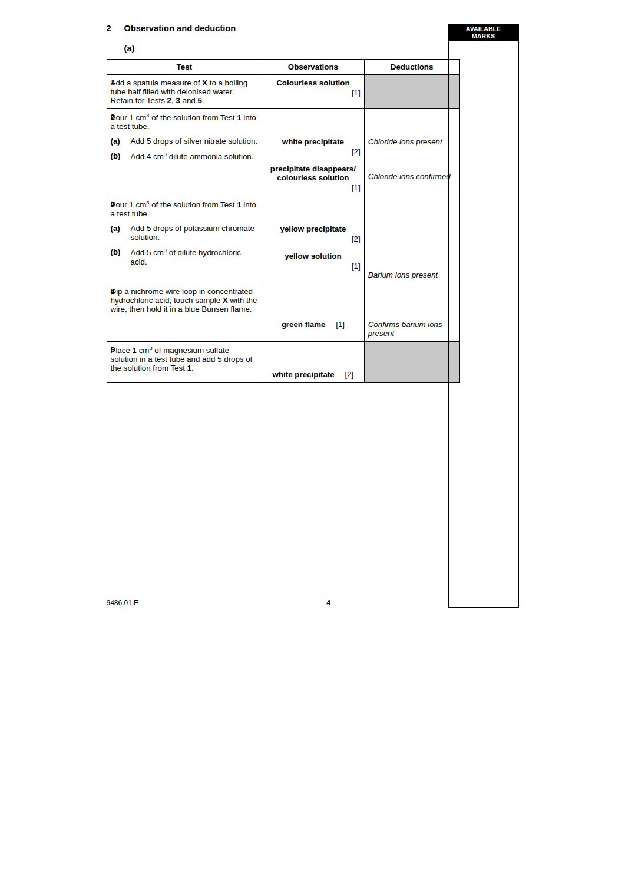AVAILABLE
MARKS
2 Observation and deduction
(a)
| Test | Observations | Deductions |
| --- | --- | --- |
| 1 Add a spatula measure of X to a boiling tube half filled with deionised water. Retain for Tests 2 , 3 and 5 . | Colourless solution [1] | |
| 2 Pour 1 cm 3 of the solution from Test 1 into a test tube. (a) Add 5 drops of silver nitrate solution. (b) Add 4 cm 3 dilute ammonia solution. | white precipitate [2] precipitate disappears/ colourless solution [1] | Chloride ions present Chloride ions confirmed |
| 3 Pour 1 cm 3 of the solution from Test 1 into a test tube. (a) Add 5 drops of potassium chromate solution. (b) Add 5 cm 3 of dilute hydrochloric acid. | yellow precipitate [2] yellow solution [1] | Barium ions present |
| 4 Dip a nichrome wire loop in concentrated hydrochloric acid, touch sample X with the wire, then hold it in a blue Bunsen flame. | green flame [1] | Confirms barium ions present |
| 5 Place 1 cm 3 of magnesium sulfate solution in a test tube and add 5 drops of the solution from Test 1 . | white precipitate [2] | |
9486.01 F
4